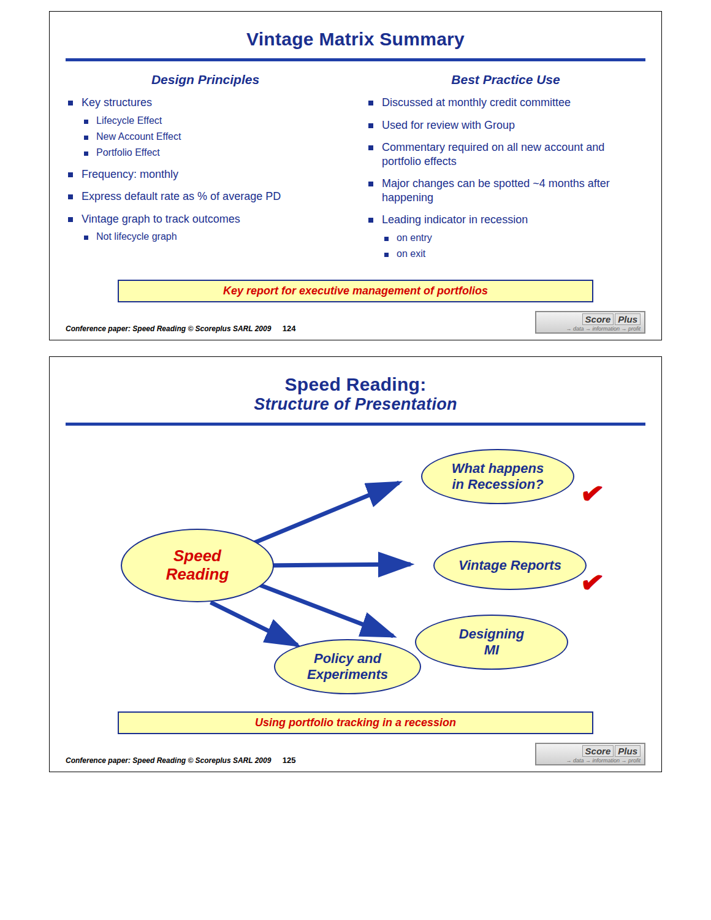Vintage Matrix Summary
Design Principles
Key structures
Lifecycle Effect
New Account Effect
Portfolio Effect
Frequency: monthly
Express default rate as % of average PD
Vintage graph to track outcomes
Not lifecycle graph
Best Practice Use
Discussed at monthly credit committee
Used for review with Group
Commentary required on all new account and portfolio effects
Major changes can be spotted ~4 months after happening
Leading indicator in recession
on entry
on exit
Key report for executive management of portfolios
Conference paper: Speed Reading © Scoreplus SARL 2009 124
Score Plus → data → information → profit
Speed Reading:Structure of Presentation
Speed
Reading
What happens
in Recession?
Vintage Reports
Designing
MI
Policy and
Experiments
✔ ✔
Using portfolio tracking in a recession
Conference paper: Speed Reading © Scoreplus SARL 2009 125
Score Plus → data → information → profit